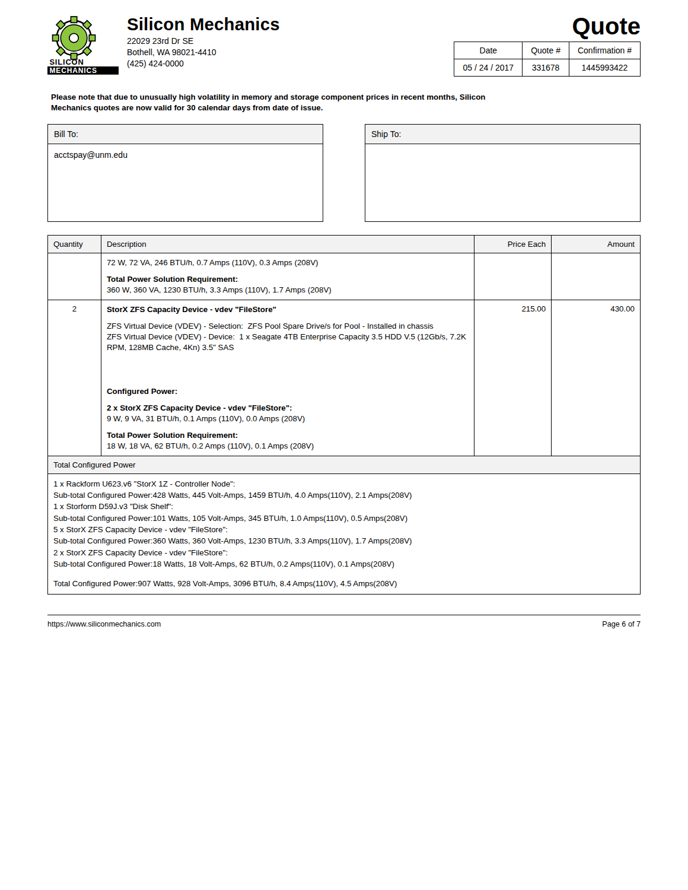SILICON MECHANICS
Silicon Mechanics
22029 23rd Dr SE
Bothell, WA 98021-4410
(425) 424-0000
Quote
| Date | Quote # | Confirmation # |
| --- | --- | --- |
| 05 / 24 / 2017 | 331678 | 1445993422 |
Please note that due to unusually high volatility in memory and storage component prices in recent months, Silicon
Mechanics quotes are now valid for 30 calendar days from date of issue.
Bill To:
acctspay@unm.edu
Ship To:
| Quantity | Description | Price Each | Amount |
| --- | --- | --- | --- |
| | 72 W, 72 VA, 246 BTU/h, 0.7 Amps (110V), 0.3 Amps (208V) Total Power Solution Requirement: 360 W, 360 VA, 1230 BTU/h, 3.3 Amps (110V), 1.7 Amps (208V) | | |
| 2 | StorX ZFS Capacity Device - vdev "FileStore" ZFS Virtual Device (VDEV) - Selection: ZFS Pool Spare Drive/s for Pool - Installed in chassis ZFS Virtual Device (VDEV) - Device: 1 x Seagate 4TB Enterprise Capacity 3.5 HDD V.5 (12Gb/s, 7.2K RPM, 128MB Cache, 4Kn) 3.5" SAS Configured Power: 2 x StorX ZFS Capacity Device - vdev "FileStore": 9 W, 9 VA, 31 BTU/h, 0.1 Amps (110V), 0.0 Amps (208V) Total Power Solution Requirement: 18 W, 18 VA, 62 BTU/h, 0.2 Amps (110V), 0.1 Amps (208V) | 215.00 | 430.00 |
| Total Configured Power |
| 1 x Rackform U623.v6 "StorX 1Z - Controller Node": Sub-total Configured Power: 428 Watts, 445 Volt-Amps, 1459 BTU/h, 4.0 Amps(110V), 2.1 Amps(208V) 1 x Storform D59J.v3 "Disk Shelf": Sub-total Configured Power: 101 Watts, 105 Volt-Amps, 345 BTU/h, 1.0 Amps(110V), 0.5 Amps(208V) 5 x StorX ZFS Capacity Device - vdev "FileStore": Sub-total Configured Power: 360 Watts, 360 Volt-Amps, 1230 BTU/h, 3.3 Amps(110V), 1.7 Amps(208V) 2 x StorX ZFS Capacity Device - vdev "FileStore": Sub-total Configured Power: 18 Watts, 18 Volt-Amps, 62 BTU/h, 0.2 Amps(110V), 0.1 Amps(208V) Total Configured Power: 907 Watts, 928 Volt-Amps, 3096 BTU/h, 8.4 Amps(110V), 4.5 Amps(208V) |
https://www.siliconmechanics.com Page 6 of 7